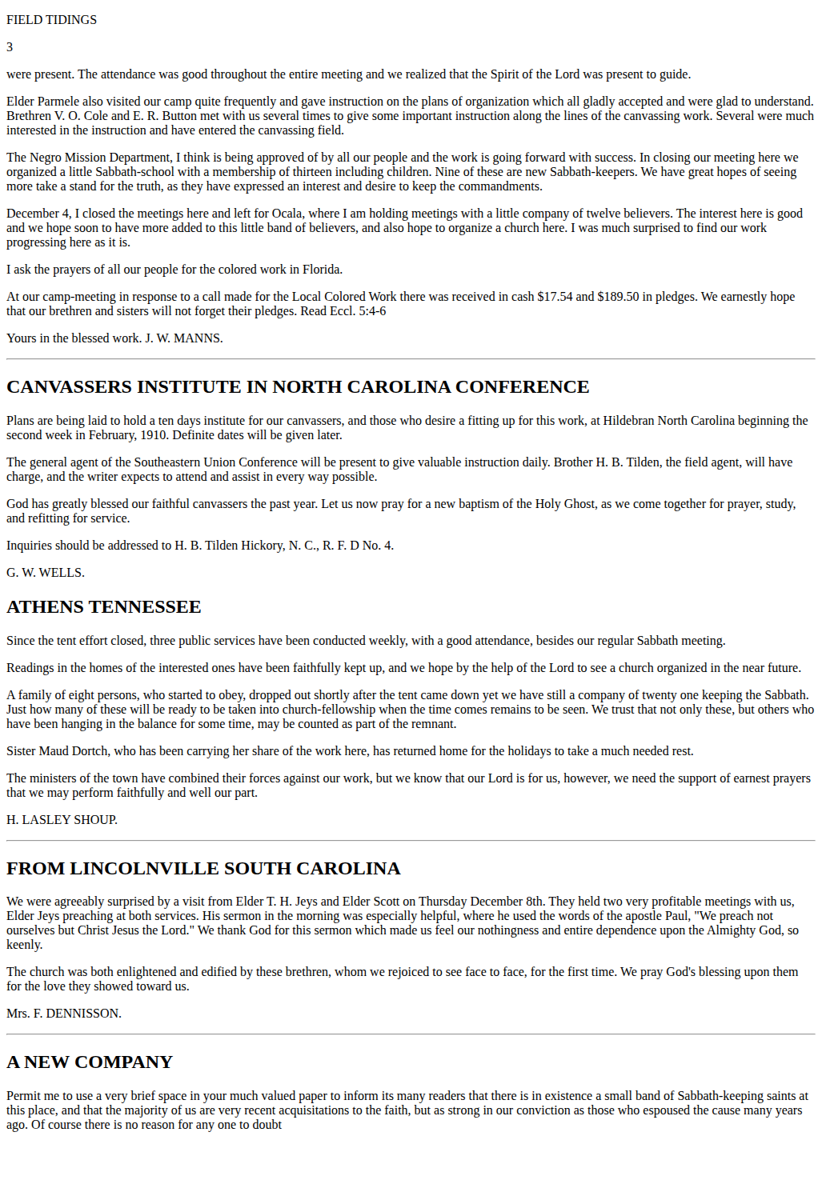FIELD TIDINGS
3
were present. The attendance was good throughout the entire meeting and we realized that the Spirit of the Lord was present to guide.
Elder Parmele also visited our camp quite frequently and gave instruction on the plans of organization which all gladly accepted and were glad to understand. Brethren V. O. Cole and E. R. Button met with us several times to give some important instruction along the lines of the canvassing work. Several were much interested in the instruction and have entered the canvassing field.
The Negro Mission Department, I think is being approved of by all our people and the work is going forward with success. In closing our meeting here we organized a little Sabbath-school with a membership of thirteen including children. Nine of these are new Sabbath-keepers. We have great hopes of seeing more take a stand for the truth, as they have expressed an interest and desire to keep the commandments.
December 4, I closed the meetings here and left for Ocala, where I am holding meetings with a little company of twelve believers. The interest here is good and we hope soon to have more added to this little band of believers, and also hope to organize a church here. I was much surprised to find our work progressing here as it is.
I ask the prayers of all our people for the colored work in Florida.
At our camp-meeting in response to a call made for the Local Colored Work there was received in cash $17.54 and $189.50 in pledges. We earnestly hope that our brethren and sisters will not forget their pledges. Read Eccl. 5:4-6
Yours in the blessed work. J. W. MANNS.
CANVASSERS INSTITUTE IN NORTH CAROLINA CONFERENCE
Plans are being laid to hold a ten days institute for our canvassers, and those who desire a fitting up for this work, at Hildebran North Carolina beginning the second week in February, 1910. Definite dates will be given later.
The general agent of the Southeastern Union Conference will be present to give valuable instruction daily. Brother H. B. Tilden, the field agent, will have charge, and the writer expects to attend and assist in every way possible.
God has greatly blessed our faithful canvassers the past year. Let us now pray for a new baptism of the Holy Ghost, as we come together for prayer, study, and refitting for service.
Inquiries should be addressed to H. B. Tilden Hickory, N. C., R. F. D No. 4.
G. W. WELLS.
ATHENS TENNESSEE
Since the tent effort closed, three public services have been conducted weekly, with a good attendance, besides our regular Sabbath meeting.
Readings in the homes of the interested ones have been faithfully kept up, and we hope by the help of the Lord to see a church organized in the near future.
A family of eight persons, who started to obey, dropped out shortly after the tent came down yet we have still a company of twenty one keeping the Sabbath. Just how many of these will be ready to be taken into church-fellowship when the time comes remains to be seen. We trust that not only these, but others who have been hanging in the balance for some time, may be counted as part of the remnant.
Sister Maud Dortch, who has been carrying her share of the work here, has returned home for the holidays to take a much needed rest.
The ministers of the town have combined their forces against our work, but we know that our Lord is for us, however, we need the support of earnest prayers that we may perform faithfully and well our part.
H. LASLEY SHOUP.
FROM LINCOLNVILLE SOUTH CAROLINA
We were agreeably surprised by a visit from Elder T. H. Jeys and Elder Scott on Thursday December 8th. They held two very profitable meetings with us, Elder Jeys preaching at both services. His sermon in the morning was especially helpful, where he used the words of the apostle Paul, "We preach not ourselves but Christ Jesus the Lord." We thank God for this sermon which made us feel our nothingness and entire dependence upon the Almighty God, so keenly.
The church was both enlightened and edified by these brethren, whom we rejoiced to see face to face, for the first time. We pray God's blessing upon them for the love they showed toward us.
Mrs. F. DENNISSON.
A NEW COMPANY
Permit me to use a very brief space in your much valued paper to inform its many readers that there is in existence a small band of Sabbath-keeping saints at this place, and that the majority of us are very recent acquisitations to the faith, but as strong in our conviction as those who espoused the cause many years ago. Of course there is no reason for any one to doubt